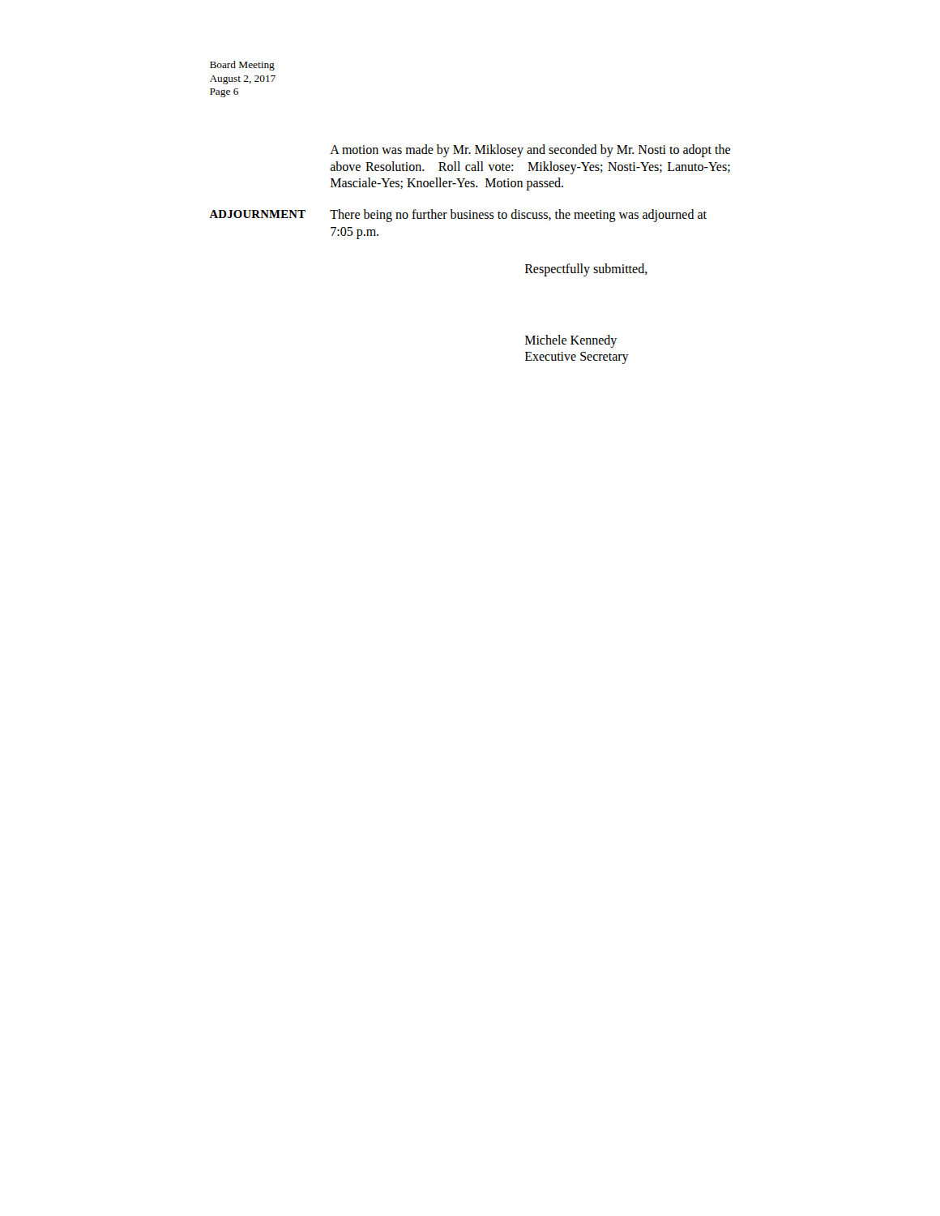Board Meeting
August 2, 2017
Page 6
A motion was made by Mr. Miklosey and seconded by Mr. Nosti to adopt the above Resolution. Roll call vote: Miklosey-Yes; Nosti-Yes; Lanuto-Yes; Masciale-Yes; Knoeller-Yes. Motion passed.
ADJOURNMENT
There being no further business to discuss, the meeting was adjourned at 7:05 p.m.
Respectfully submitted,
Michele Kennedy
Executive Secretary